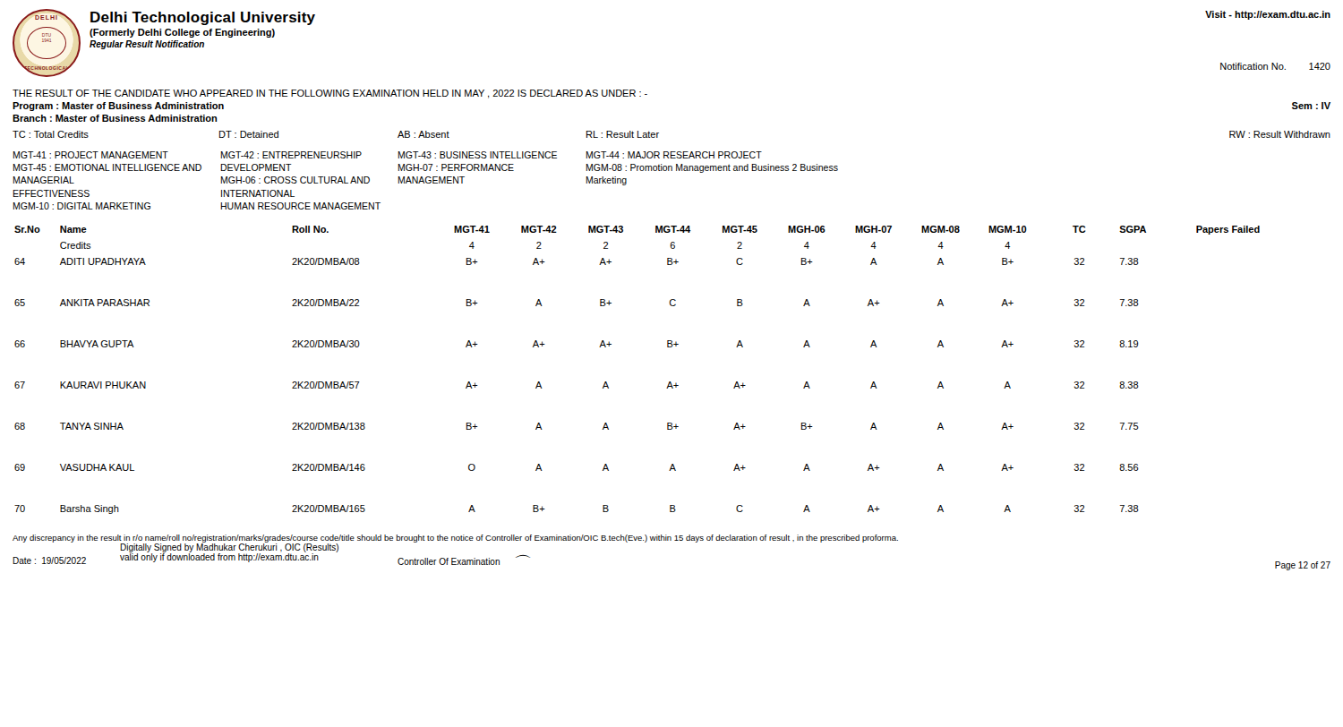DTU
1941
Visit - http://exam.dtu.ac.in
Delhi Technological University
(Formerly Delhi College of Engineering)
Regular Result Notification
Notification No. 1420
THE RESULT OF THE CANDIDATE WHO APPEARED IN THE FOLLOWING EXAMINATION HELD IN MAY , 2022 IS DECLARED AS UNDER : -
Program : Master of Business Administration Sem : IV
Branch : Master of Business Administration
TC : Total Credits DT : Detained AB : Absent RL : Result Later RW : Result Withdrawn
MGT-41 : PROJECT MANAGEMENT
MGT-45 : EMOTIONAL INTELLIGENCE AND MANAGERIAL
EFFECTIVENESS
MGM-10 : DIGITAL MARKETING
MGT-42 : ENTREPRENEURSHIP DEVELOPMENT
MGH-06 : CROSS CULTURAL AND INTERNATIONAL
HUMAN RESOURCE MANAGEMENT
MGT-43 : BUSINESS INTELLIGENCE
MGH-07 : PERFORMANCE MANAGEMENT
MGT-44 : MAJOR RESEARCH PROJECT
MGM-08 : Promotion Management and Business 2 Business
Marketing
| Sr.No | Name | Roll No. | MGT-41 | MGT-42 | MGT-43 | MGT-44 | MGT-45 | MGH-06 | MGH-07 | MGM-08 | MGM-10 | TC | SGPA | Papers Failed |
| --- | --- | --- | --- | --- | --- | --- | --- | --- | --- | --- | --- | --- | --- | --- |
| | Credits | | 4 | 2 | 2 | 6 | 2 | 4 | 4 | 4 | 4 | | | |
| 64 | ADITI UPADHYAYA | 2K20/DMBA/08 | B+ | A+ | A+ | B+ | C | B+ | A | A | B+ | 32 | 7.38 | |
| 65 | ANKITA PARASHAR | 2K20/DMBA/22 | B+ | A | B+ | C | B | A | A+ | A | A+ | 32 | 7.38 | |
| 66 | BHAVYA GUPTA | 2K20/DMBA/30 | A+ | A+ | A+ | B+ | A | A | A | A | A+ | 32 | 8.19 | |
| 67 | KAURAVI PHUKAN | 2K20/DMBA/57 | A+ | A | A | A+ | A+ | A | A | A | A | 32 | 8.38 | |
| 68 | TANYA SINHA | 2K20/DMBA/138 | B+ | A | A | B+ | A+ | B+ | A | A | A+ | 32 | 7.75 | |
| 69 | VASUDHA KAUL | 2K20/DMBA/146 | O | A | A | A | A+ | A | A+ | A | A+ | 32 | 8.56 | |
| 70 | Barsha Singh | 2K20/DMBA/165 | A | B+ | B | B | C | A | A+ | A | A | 32 | 7.38 | |
Any discrepancy in the result in r/o name/roll no/registration/marks/grades/course code/title should be brought to the notice of Controller of Examination/OIC B.tech(Eve.) within 15 days of declaration of result , in the prescribed proforma.
Date : 19/05/2022
Digitally Signed by Madhukar Cherukuri , OIC (Results)
valid only if downloaded from http://exam.dtu.ac.in
Controller Of Examination
⌒
Page 12 of 27